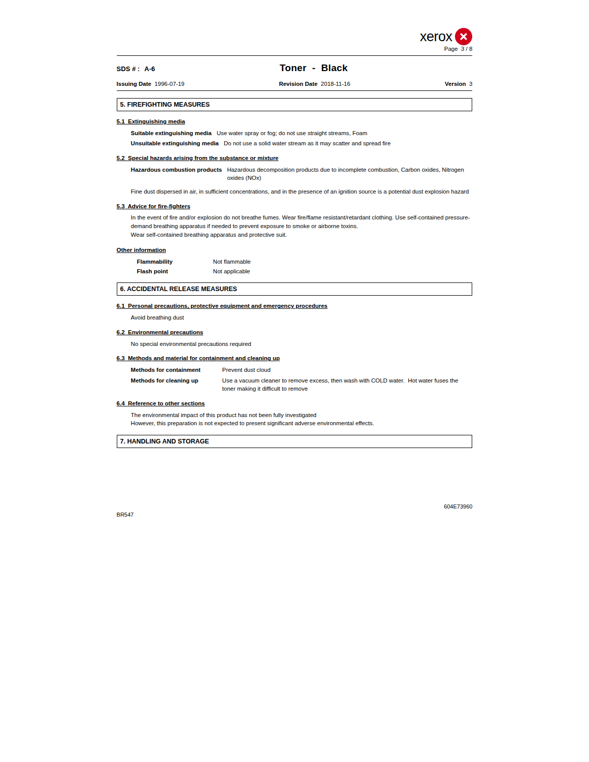xerox
Page 3 / 8
SDS # : A-6
Toner - Black
Issuing Date 1996-07-19
Revision Date 2018-11-16
Version 3
5. FIREFIGHTING MEASURES
5.1 Extinguishing media
Suitable extinguishing media
Use water spray or fog; do not use straight streams, Foam
Unsuitable extinguishing media
Do not use a solid water stream as it may scatter and spread fire
5.2 Special hazards arising from the substance or mixture
Hazardous combustion products
Hazardous decomposition products due to incomplete combustion, Carbon oxides, Nitrogen oxides (NOx)
Fine dust dispersed in air, in sufficient concentrations, and in the presence of an ignition source is a potential dust explosion hazard
5.3 Advice for fire-fighters
In the event of fire and/or explosion do not breathe fumes. Wear fire/flame resistant/retardant clothing. Use self-contained pressure-demand breathing apparatus if needed to prevent exposure to smoke or airborne toxins.
Wear self-contained breathing apparatus and protective suit.
Other information
Flammability
Not flammable
Flash point
Not applicable
6. ACCIDENTAL RELEASE MEASURES
6.1 Personal precautions, protective equipment and emergency procedures
Avoid breathing dust
6.2 Environmental precautions
No special environmental precautions required
6.3 Methods and material for containment and cleaning up
Methods for containment
Prevent dust cloud
Methods for cleaning up
Use a vacuum cleaner to remove excess, then wash with COLD water. Hot water fuses the toner making it difficult to remove
6.4 Reference to other sections
The environmental impact of this product has not been fully investigated
However, this preparation is not expected to present significant adverse environmental effects.
7. HANDLING AND STORAGE
604E73960
BR547